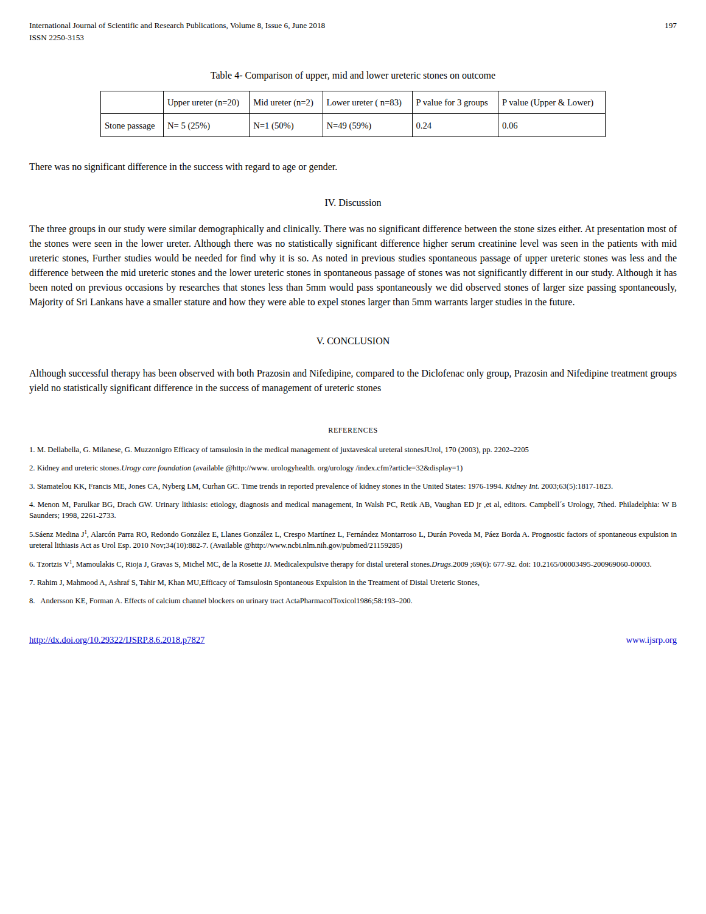International Journal of Scientific and Research Publications, Volume 8, Issue 6, June 2018
ISSN 2250-3153
197
Table 4- Comparison of upper, mid and lower ureteric stones on outcome
| | Upper ureter (n=20) | Mid ureter (n=2) | Lower ureter ( n=83) | P value for 3 groups | P value (Upper & Lower) |
| Stone passage | N= 5 (25%) | N=1 (50%) | N=49 (59%) | 0.24 | 0.06 |
There was no significant difference in the success with regard to age or gender.
IV. Discussion
The three groups in our study were similar demographically and clinically. There was no significant difference between the stone sizes either. At presentation most of the stones were seen in the lower ureter. Although there was no statistically significant difference higher serum creatinine level was seen in the patients with mid ureteric stones, Further studies would be needed for find why it is so. As noted in previous studies spontaneous passage of upper ureteric stones was less and the difference between the mid ureteric stones and the lower ureteric stones in spontaneous passage of stones was not significantly different in our study. Although it has been noted on previous occasions by researches that stones less than 5mm would pass spontaneously we did observed stones of larger size passing spontaneously, Majority of Sri Lankans have a smaller stature and how they were able to expel stones larger than 5mm warrants larger studies in the future.
V. CONCLUSION
Although successful therapy has been observed with both Prazosin and Nifedipine, compared to the Diclofenac only group, Prazosin and Nifedipine treatment groups yield no statistically significant difference in the success of management of ureteric stones
REFERENCES
1. M. Dellabella, G. Milanese, G. Muzzonigro Efficacy of tamsulosin in the medical management of juxtavesical ureteral stonesJUrol, 170 (2003), pp. 2202–2205
2. Kidney and ureteric stones.Urogy care foundation (available @http://www. urologyhealth. org/urology /index.cfm?article=32&display=1)
3. Stamatelou KK, Francis ME, Jones CA, Nyberg LM, Curhan GC. Time trends in reported prevalence of kidney stones in the United States: 1976-1994. Kidney Int. 2003;63(5):1817-1823.
4. Menon M, Parulkar BG, Drach GW. Urinary lithiasis: etiology, diagnosis and medical management, In Walsh PC, Retik AB, Vaughan ED jr ,et al, editors. Campbell´s Urology, 7thed. Philadelphia: W B Saunders; 1998, 2261-2733.
5.Sáenz Medina J1, Alarcón Parra RO, Redondo González E, Llanes González L, Crespo Martínez L, Fernández Montarroso L, Durán Poveda M, Páez Borda A. Prognostic factors of spontaneous expulsion in ureteral lithiasis Act as Urol Esp. 2010 Nov;34(10):882-7. (Available @http://www.ncbi.nlm.nih.gov/pubmed/21159285)
6. Tzortzis V1, Mamoulakis C, Rioja J, Gravas S, Michel MC, de la Rosette JJ. Medicalexpulsive therapy for distal ureteral stones.Drugs.2009 ;69(6): 677-92. doi: 10.2165/00003495-200969060-00003.
7. Rahim J, Mahmood A, Ashraf S, Tahir M, Khan MU,Efficacy of Tamsulosin Spontaneous Expulsion in the Treatment of Distal Ureteric Stones,
8. Andersson KE, Forman A. Effects of calcium channel blockers on urinary tract ActaPharmacolToxicol1986;58:193–200.
http://dx.doi.org/10.29322/IJSRP.8.6.2018.p7827
www.ijsrp.org